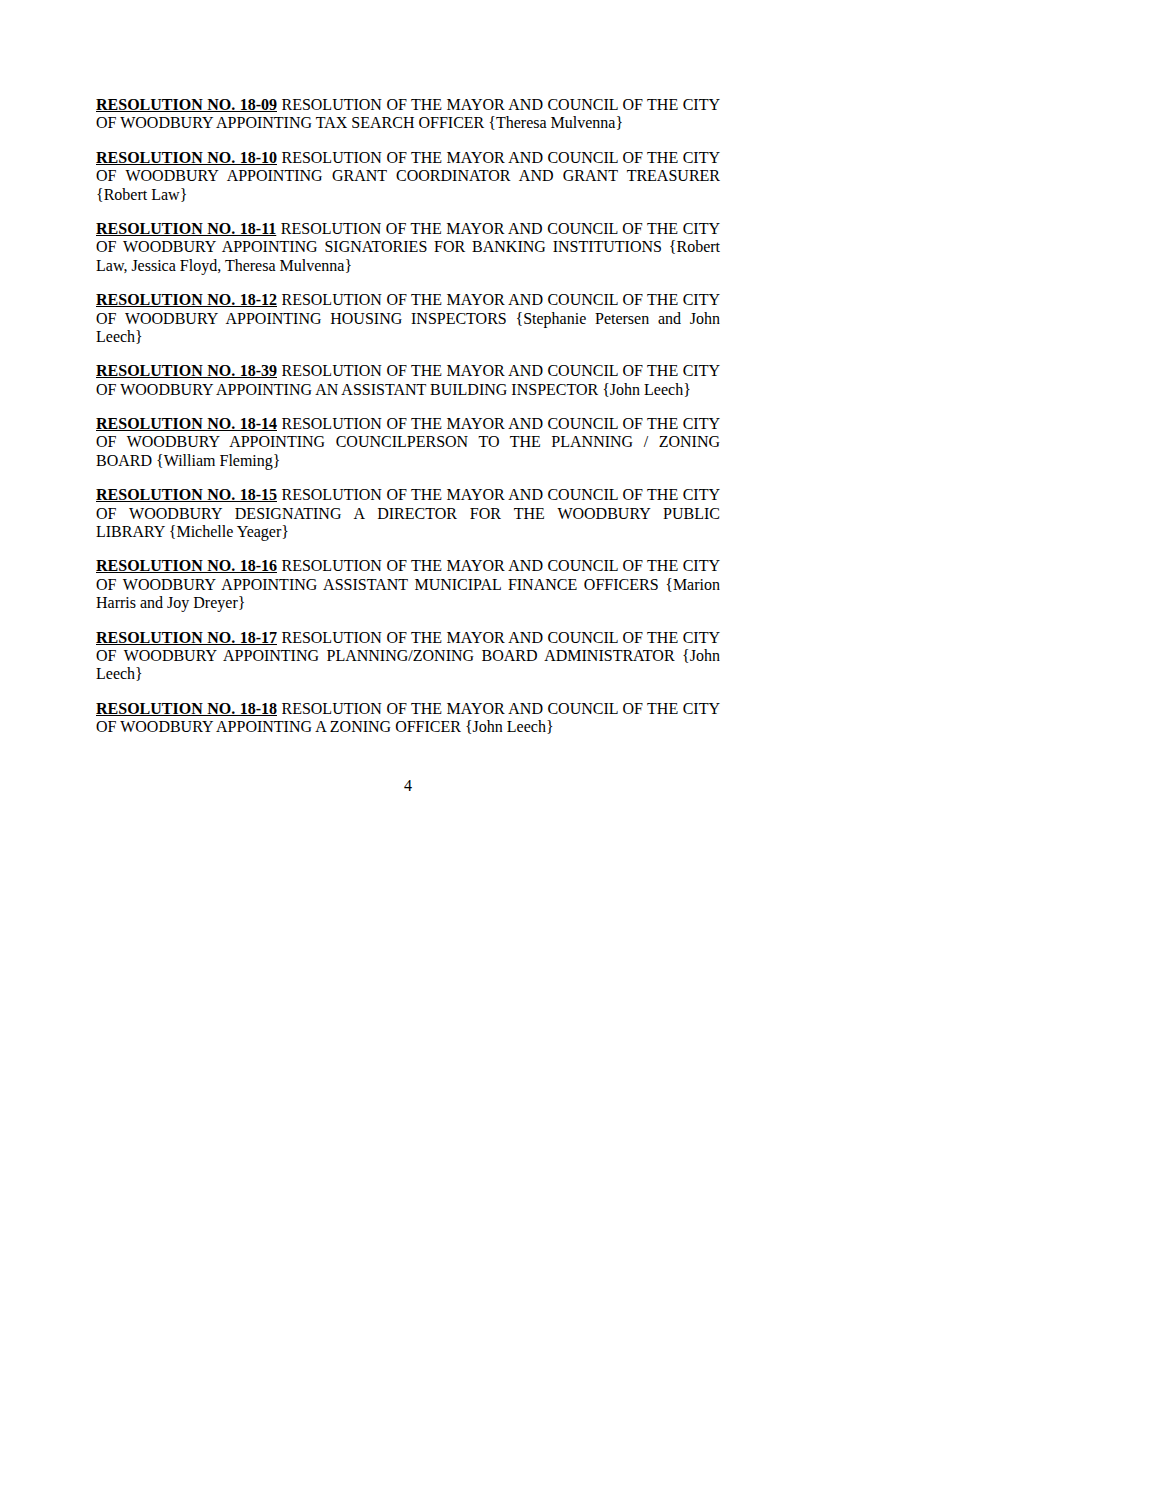RESOLUTION NO. 18-09 RESOLUTION OF THE MAYOR AND COUNCIL OF THE CITY OF WOODBURY APPOINTING TAX SEARCH OFFICER {Theresa Mulvenna}
RESOLUTION NO. 18-10 RESOLUTION OF THE MAYOR AND COUNCIL OF THE CITY OF WOODBURY APPOINTING GRANT COORDINATOR AND GRANT TREASURER {Robert Law}
RESOLUTION NO. 18-11 RESOLUTION OF THE MAYOR AND COUNCIL OF THE CITY OF WOODBURY APPOINTING SIGNATORIES FOR BANKING INSTITUTIONS {Robert Law, Jessica Floyd, Theresa Mulvenna}
RESOLUTION NO. 18-12 RESOLUTION OF THE MAYOR AND COUNCIL OF THE CITY OF WOODBURY APPOINTING HOUSING INSPECTORS {Stephanie Petersen and John Leech}
RESOLUTION NO. 18-39 RESOLUTION OF THE MAYOR AND COUNCIL OF THE CITY OF WOODBURY APPOINTING AN ASSISTANT BUILDING INSPECTOR {John Leech}
RESOLUTION NO. 18-14 RESOLUTION OF THE MAYOR AND COUNCIL OF THE CITY OF WOODBURY APPOINTING COUNCILPERSON TO THE PLANNING / ZONING BOARD {William Fleming}
RESOLUTION NO. 18-15 RESOLUTION OF THE MAYOR AND COUNCIL OF THE CITY OF WOODBURY DESIGNATING A DIRECTOR FOR THE WOODBURY PUBLIC LIBRARY {Michelle Yeager}
RESOLUTION NO. 18-16 RESOLUTION OF THE MAYOR AND COUNCIL OF THE CITY OF WOODBURY APPOINTING ASSISTANT MUNICIPAL FINANCE OFFICERS {Marion Harris and Joy Dreyer}
RESOLUTION NO. 18-17 RESOLUTION OF THE MAYOR AND COUNCIL OF THE CITY OF WOODBURY APPOINTING PLANNING/ZONING BOARD ADMINISTRATOR {John Leech}
RESOLUTION NO. 18-18 RESOLUTION OF THE MAYOR AND COUNCIL OF THE CITY OF WOODBURY APPOINTING A ZONING OFFICER {John Leech}
4